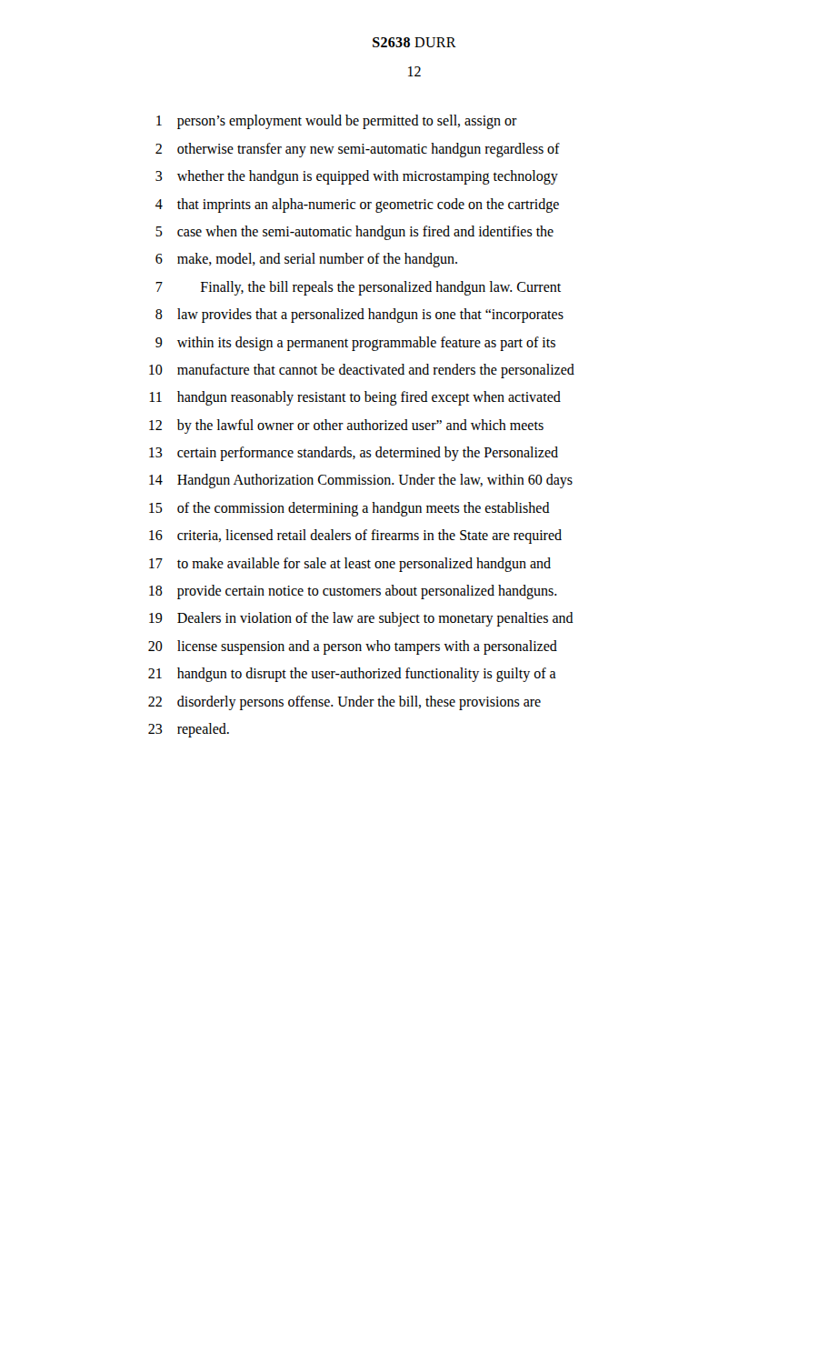S2638 DURR
12
person’s employment would be permitted to sell, assign or
otherwise transfer any new semi-automatic handgun regardless of
whether the handgun is equipped with microstamping technology
that imprints an alpha-numeric or geometric code on the cartridge
case when the semi-automatic handgun is fired and identifies the
make, model, and serial number of the handgun.
Finally, the bill repeals the personalized handgun law. Current
law provides that a personalized handgun is one that “incorporates
within its design a permanent programmable feature as part of its
manufacture that cannot be deactivated and renders the personalized
handgun reasonably resistant to being fired except when activated
by the lawful owner or other authorized user” and which meets
certain performance standards, as determined by the Personalized
Handgun Authorization Commission. Under the law, within 60 days
of the commission determining a handgun meets the established
criteria, licensed retail dealers of firearms in the State are required
to make available for sale at least one personalized handgun and
provide certain notice to customers about personalized handguns.
Dealers in violation of the law are subject to monetary penalties and
license suspension and a person who tampers with a personalized
handgun to disrupt the user-authorized functionality is guilty of a
disorderly persons offense. Under the bill, these provisions are
repealed.